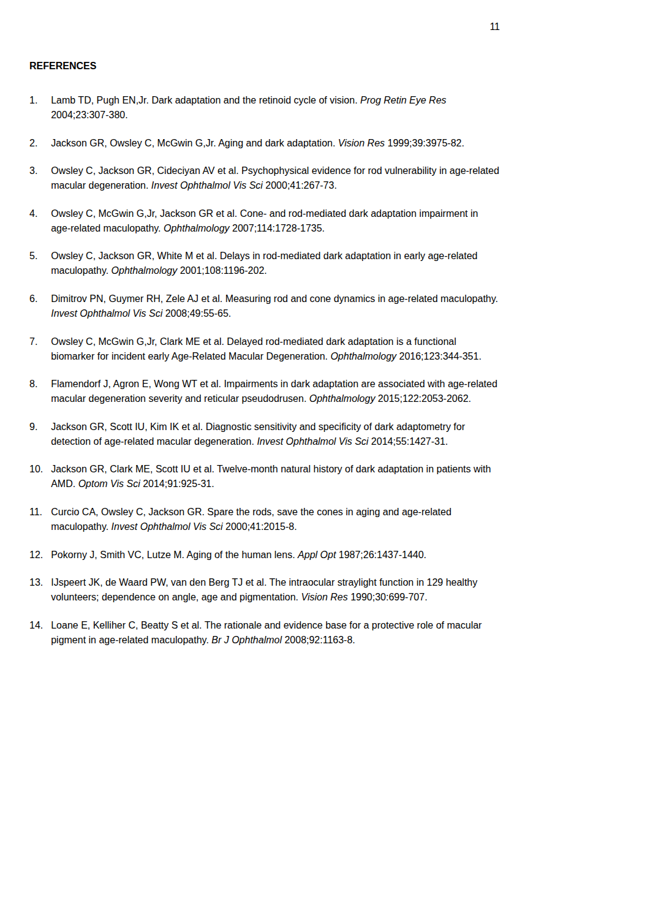11
REFERENCES
1. Lamb TD, Pugh EN,Jr. Dark adaptation and the retinoid cycle of vision. Prog Retin Eye Res 2004;23:307-380.
2. Jackson GR, Owsley C, McGwin G,Jr. Aging and dark adaptation. Vision Res 1999;39:3975-82.
3. Owsley C, Jackson GR, Cideciyan AV et al. Psychophysical evidence for rod vulnerability in age-related macular degeneration. Invest Ophthalmol Vis Sci 2000;41:267-73.
4. Owsley C, McGwin G,Jr, Jackson GR et al. Cone- and rod-mediated dark adaptation impairment in age-related maculopathy. Ophthalmology 2007;114:1728-1735.
5. Owsley C, Jackson GR, White M et al. Delays in rod-mediated dark adaptation in early age-related maculopathy. Ophthalmology 2001;108:1196-202.
6. Dimitrov PN, Guymer RH, Zele AJ et al. Measuring rod and cone dynamics in age-related maculopathy. Invest Ophthalmol Vis Sci 2008;49:55-65.
7. Owsley C, McGwin G,Jr, Clark ME et al. Delayed rod-mediated dark adaptation is a functional biomarker for incident early Age-Related Macular Degeneration. Ophthalmology 2016;123:344-351.
8. Flamendorf J, Agron E, Wong WT et al. Impairments in dark adaptation are associated with age-related macular degeneration severity and reticular pseudodrusen. Ophthalmology 2015;122:2053-2062.
9. Jackson GR, Scott IU, Kim IK et al. Diagnostic sensitivity and specificity of dark adaptometry for detection of age-related macular degeneration. Invest Ophthalmol Vis Sci 2014;55:1427-31.
10. Jackson GR, Clark ME, Scott IU et al. Twelve-month natural history of dark adaptation in patients with AMD. Optom Vis Sci 2014;91:925-31.
11. Curcio CA, Owsley C, Jackson GR. Spare the rods, save the cones in aging and age-related maculopathy. Invest Ophthalmol Vis Sci 2000;41:2015-8.
12. Pokorny J, Smith VC, Lutze M. Aging of the human lens. Appl Opt 1987;26:1437-1440.
13. IJspeert JK, de Waard PW, van den Berg TJ et al. The intraocular straylight function in 129 healthy volunteers; dependence on angle, age and pigmentation. Vision Res 1990;30:699-707.
14. Loane E, Kelliher C, Beatty S et al. The rationale and evidence base for a protective role of macular pigment in age-related maculopathy. Br J Ophthalmol 2008;92:1163-8.